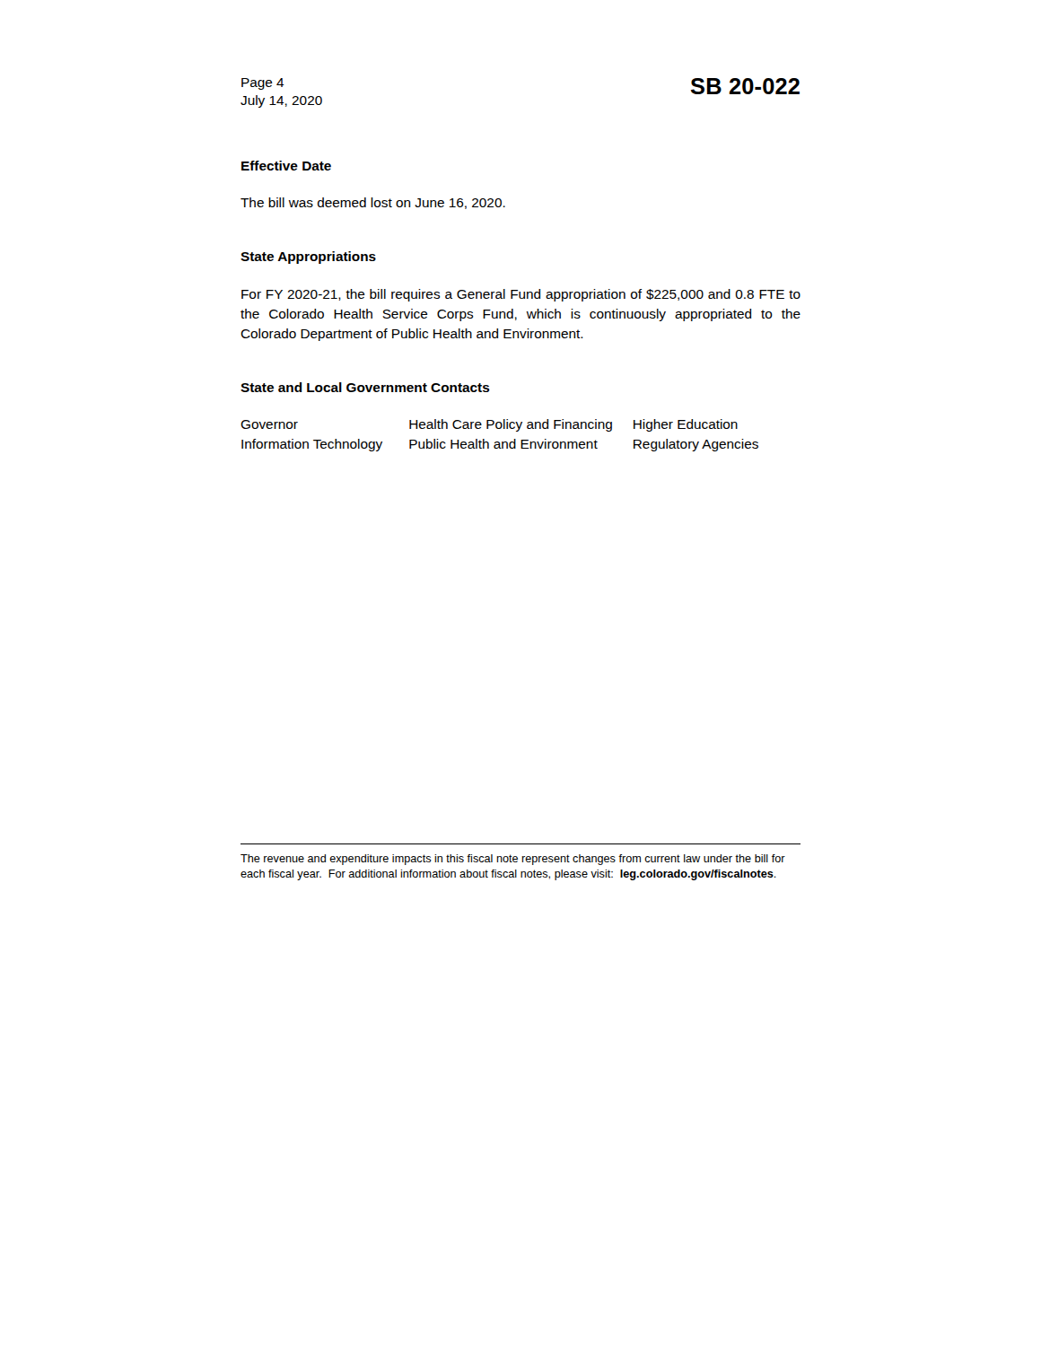Page 4
July 14, 2020
SB 20-022
Effective Date
The bill was deemed lost on June 16, 2020.
State Appropriations
For FY 2020-21, the bill requires a General Fund appropriation of $225,000 and 0.8 FTE to the Colorado Health Service Corps Fund, which is continuously appropriated to the Colorado Department of Public Health and Environment.
State and Local Government Contacts
| Governor | Health Care Policy and Financing | Higher Education |
| Information Technology | Public Health and Environment | Regulatory Agencies |
The revenue and expenditure impacts in this fiscal note represent changes from current law under the bill for each fiscal year. For additional information about fiscal notes, please visit: leg.colorado.gov/fiscalnotes.